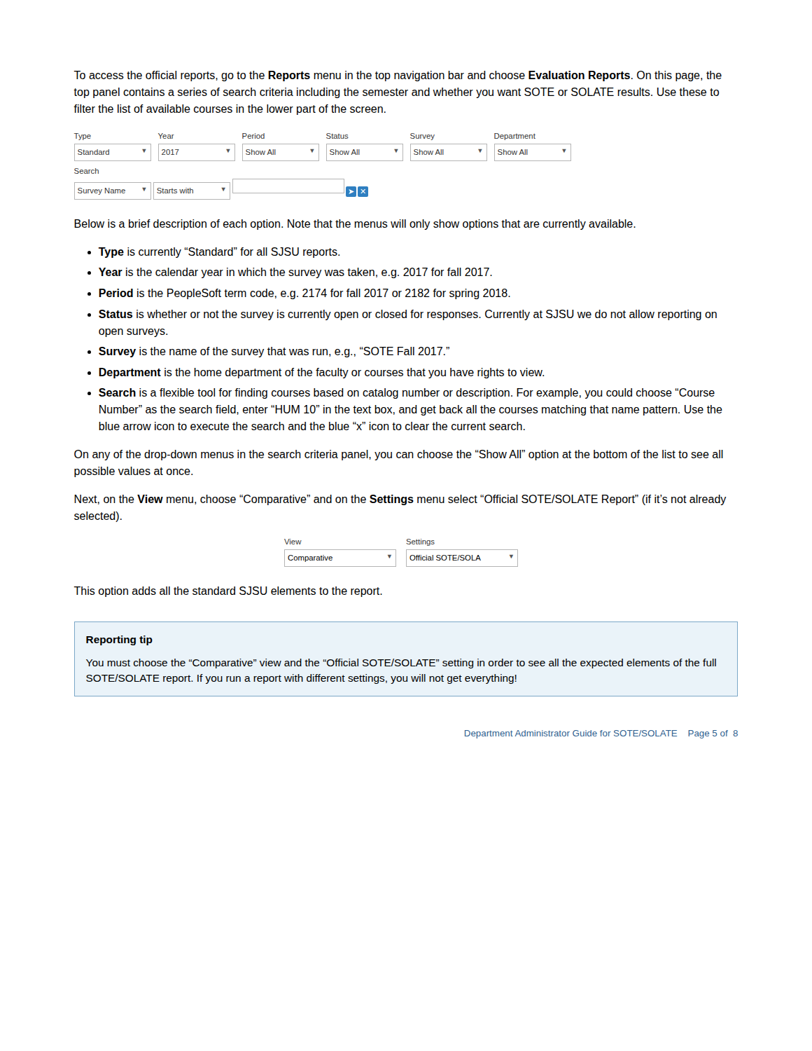To access the official reports, go to the Reports menu in the top navigation bar and choose Evaluation Reports. On this page, the top panel contains a series of search criteria including the semester and whether you want SOTE or SOLATE results. Use these to filter the list of available courses in the lower part of the screen.
| Type Standard ▼ | Year 2017 ▼ | Period Show All ▼ | Status Show All ▼ | Survey Show All ▼ | Department Show All ▼ |
Search Survey Name▼ Starts with▼ ➤✕
Below is a brief description of each option. Note that the menus will only show options that are currently available.
Type is currently “Standard” for all SJSU reports.
Year is the calendar year in which the survey was taken, e.g. 2017 for fall 2017.
Period is the PeopleSoft term code, e.g. 2174 for fall 2017 or 2182 for spring 2018.
Status is whether or not the survey is currently open or closed for responses. Currently at SJSU we do not allow reporting on open surveys.
Survey is the name of the survey that was run, e.g., “SOTE Fall 2017.”
Department is the home department of the faculty or courses that you have rights to view.
Search is a flexible tool for finding courses based on catalog number or description. For example, you could choose “Course Number” as the search field, enter “HUM 10” in the text box, and get back all the courses matching that name pattern. Use the blue arrow icon to execute the search and the blue “x” icon to clear the current search.
On any of the drop-down menus in the search criteria panel, you can choose the “Show All” option at the bottom of the list to see all possible values at once.
Next, on the View menu, choose “Comparative” and on the Settings menu select “Official SOTE/SOLATE Report” (if it’s not already selected).
| View Comparative ▼ | Settings Official SOTE/SOLA ▼ |
This option adds all the standard SJSU elements to the report.
Reporting tip
You must choose the “Comparative” view and the “Official SOTE/SOLATE” setting in order to see all the expected elements of the full SOTE/SOLATE report. If you run a report with different settings, you will not get everything!
Department Administrator Guide for SOTE/SOLATE Page 5 of 8